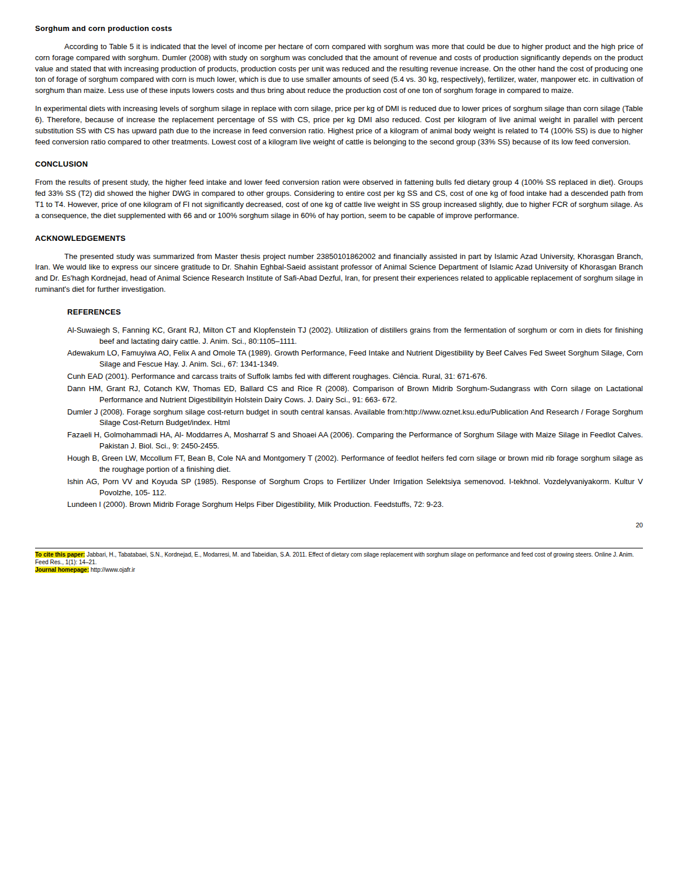Sorghum and corn production costs
According to Table 5 it is indicated that the level of income per hectare of corn compared with sorghum was more that could be due to higher product and the high price of corn forage compared with sorghum. Dumler (2008) with study on sorghum was concluded that the amount of revenue and costs of production significantly depends on the product value and stated that with increasing production of products, production costs per unit was reduced and the resulting revenue increase. On the other hand the cost of producing one ton of forage of sorghum compared with corn is much lower, which is due to use smaller amounts of seed (5.4 vs. 30 kg, respectively), fertilizer, water, manpower etc. in cultivation of sorghum than maize. Less use of these inputs lowers costs and thus bring about reduce the production cost of one ton of sorghum forage in compared to maize.
In experimental diets with increasing levels of sorghum silage in replace with corn silage, price per kg of DMI is reduced due to lower prices of sorghum silage than corn silage (Table 6). Therefore, because of increase the replacement percentage of SS with CS, price per kg DMI also reduced. Cost per kilogram of live animal weight in parallel with percent substitution SS with CS has upward path due to the increase in feed conversion ratio. Highest price of a kilogram of animal body weight is related to T4 (100% SS) is due to higher feed conversion ratio compared to other treatments. Lowest cost of a kilogram live weight of cattle is belonging to the second group (33% SS) because of its low feed conversion.
CONCLUSION
From the results of present study, the higher feed intake and lower feed conversion ration were observed in fattening bulls fed dietary group 4 (100% SS replaced in diet). Groups fed 33% SS (T2) did showed the higher DWG in compared to other groups. Considering to entire cost per kg SS and CS, cost of one kg of food intake had a descended path from T1 to T4. However, price of one kilogram of FI not significantly decreased, cost of one kg of cattle live weight in SS group increased slightly, due to higher FCR of sorghum silage. As a consequence, the diet supplemented with 66 and or 100% sorghum silage in 60% of hay portion, seem to be capable of improve performance.
ACKNOWLEDGEMENTS
The presented study was summarized from Master thesis project number 23850101862002 and financially assisted in part by Islamic Azad University, Khorasgan Branch, Iran. We would like to express our sincere gratitude to Dr. Shahin Eghbal-Saeid assistant professor of Animal Science Department of Islamic Azad University of Khorasgan Branch and Dr. Es'hagh Kordnejad, head of Animal Science Research Institute of Safi-Abad Dezful, Iran, for present their experiences related to applicable replacement of sorghum silage in ruminant's diet for further investigation.
REFERENCES
Al-Suwaiegh S, Fanning KC, Grant RJ, Milton CT and Klopfenstein TJ (2002). Utilization of distillers grains from the fermentation of sorghum or corn in diets for finishing beef and lactating dairy cattle. J. Anim. Sci., 80:1105–1111.
Adewakum LO, Famuyiwa AO, Felix A and Omole TA (1989). Growth Performance, Feed Intake and Nutrient Digestibility by Beef Calves Fed Sweet Sorghum Silage, Corn Silage and Fescue Hay. J. Anim. Sci., 67: 1341-1349.
Cunh EAD (2001). Performance and carcass traits of Suffolk lambs fed with different roughages. Ciência. Rural, 31: 671-676.
Dann HM, Grant RJ, Cotanch KW, Thomas ED, Ballard CS and Rice R (2008). Comparison of Brown Midrib Sorghum-Sudangrass with Corn silage on Lactational Performance and Nutrient Digestibilityin Holstein Dairy Cows. J. Dairy Sci., 91: 663- 672.
Dumler J (2008). Forage sorghum silage cost-return budget in south central kansas. Available from:http://www.oznet.ksu.edu/Publication And Research / Forage Sorghum Silage Cost-Return Budget/index. Html
Fazaeli H, Golmohammadi HA, Al- Moddarres A, Mosharraf S and Shoaei AA (2006). Comparing the Performance of Sorghum Silage with Maize Silage in Feedlot Calves. Pakistan J. Biol. Sci., 9: 2450-2455.
Hough B, Green LW, Mccollum FT, Bean B, Cole NA and Montgomery T (2002). Performance of feedlot heifers fed corn silage or brown mid rib forage sorghum silage as the roughage portion of a finishing diet.
Ishin AG, Porn VV and Koyuda SP (1985). Response of Sorghum Crops to Fertilizer Under Irrigation Selektsiya semenovod. I-tekhnol. Vozdelyvaniyakorm. Kultur V Povolzhe, 105- 112.
Lundeen I (2000). Brown Midrib Forage Sorghum Helps Fiber Digestibility, Milk Production. Feedstuffs, 72: 9-23.
20
To cite this paper: Jabbari, H., Tabatabaei, S.N., Kordnejad, E., Modarresi, M. and Tabeidian, S.A. 2011. Effect of dietary corn silage replacement with sorghum silage on performance and feed cost of growing steers. Online J. Anim. Feed Res., 1(1): 14–21.
Journal homepage: http://www.ojafr.ir